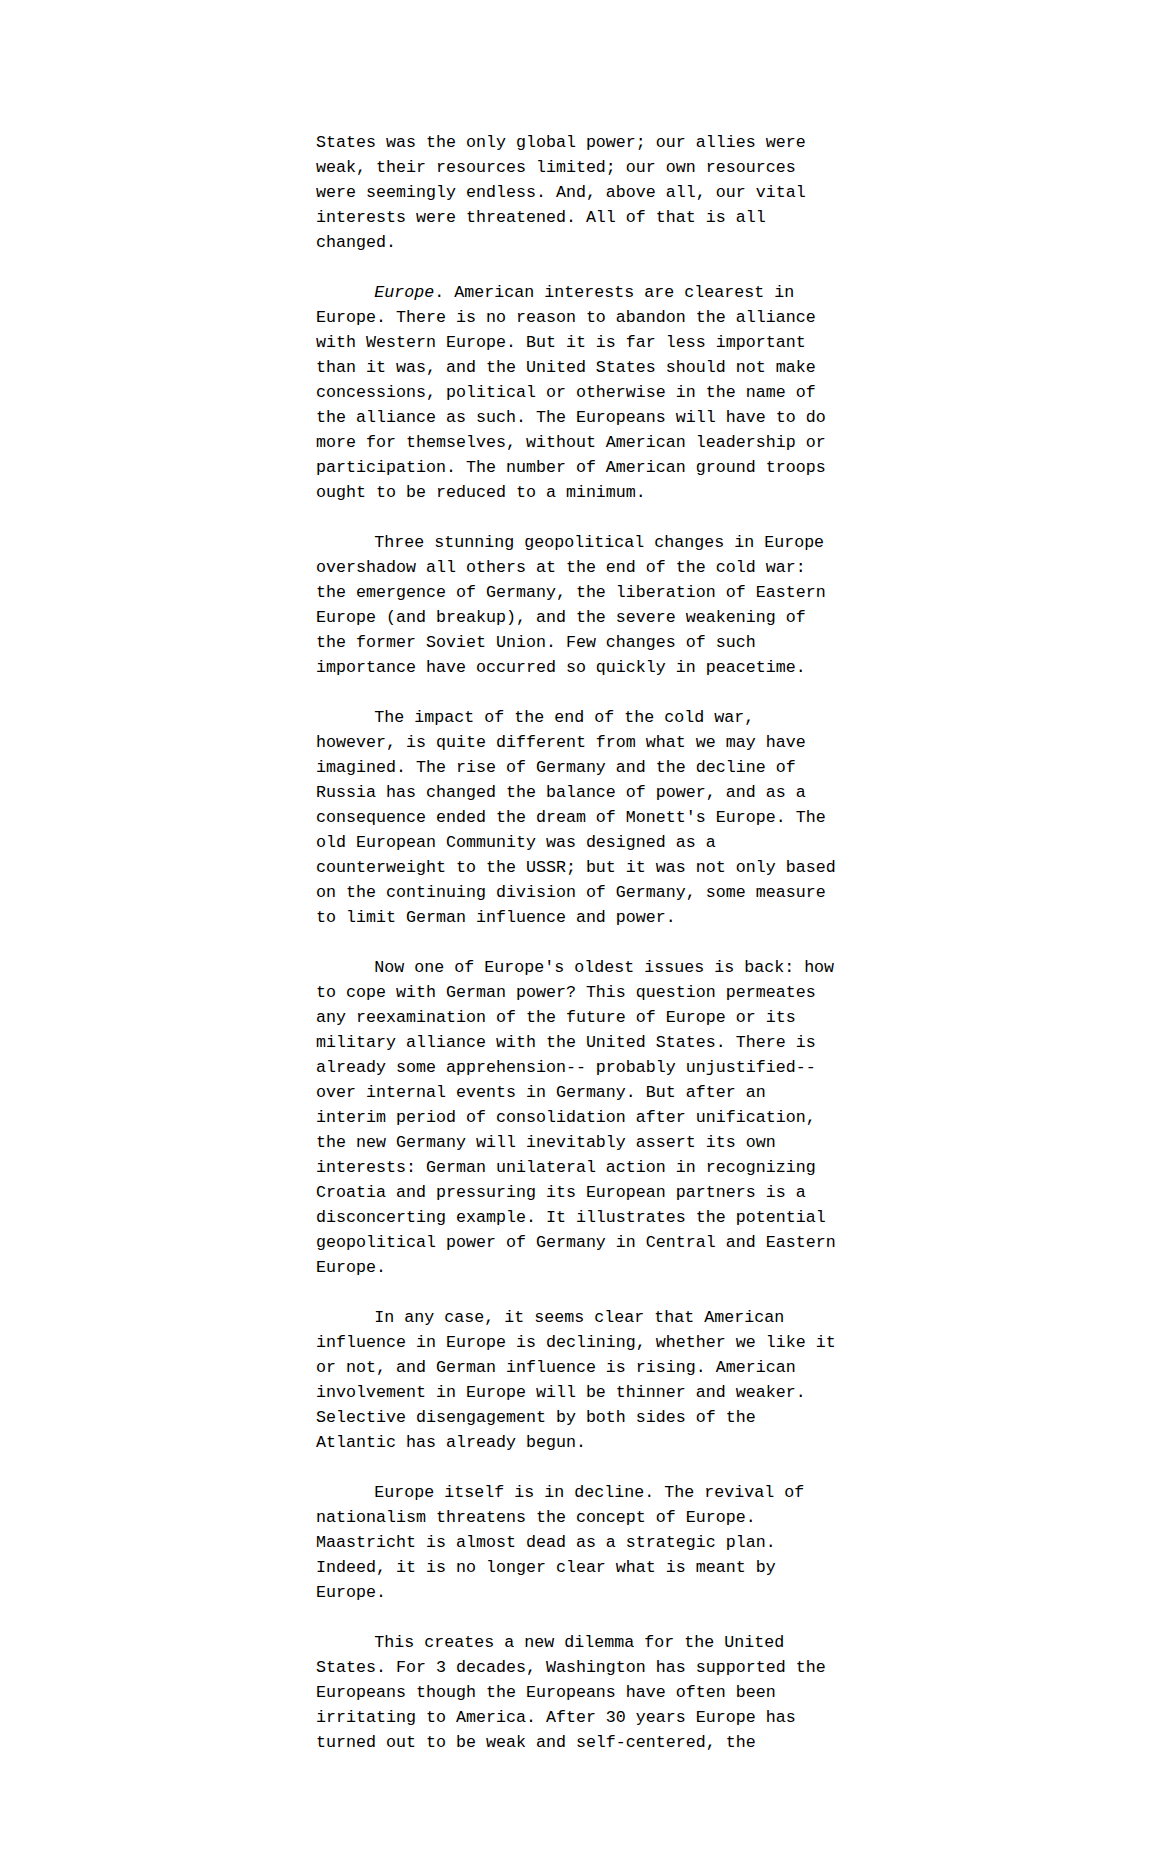States was the only global power; our allies were weak, their resources limited; our own resources were seemingly endless. And, above all, our vital interests were threatened. All of that is all changed.
Europe. American interests are clearest in Europe. There is no reason to abandon the alliance with Western Europe. But it is far less important than it was, and the United States should not make concessions, political or otherwise in the name of the alliance as such. The Europeans will have to do more for themselves, without American leadership or participation. The number of American ground troops ought to be reduced to a minimum.
Three stunning geopolitical changes in Europe overshadow all others at the end of the cold war: the emergence of Germany, the liberation of Eastern Europe (and breakup), and the severe weakening of the former Soviet Union. Few changes of such importance have occurred so quickly in peacetime.
The impact of the end of the cold war, however, is quite different from what we may have imagined. The rise of Germany and the decline of Russia has changed the balance of power, and as a consequence ended the dream of Monett's Europe. The old European Community was designed as a counterweight to the USSR; but it was not only based on the continuing division of Germany, some measure to limit German influence and power.
Now one of Europe's oldest issues is back: how to cope with German power? This question permeates any reexamination of the future of Europe or its military alliance with the United States. There is already some apprehension-- probably unjustified--over internal events in Germany. But after an interim period of consolidation after unification, the new Germany will inevitably assert its own interests: German unilateral action in recognizing Croatia and pressuring its European partners is a disconcerting example. It illustrates the potential geopolitical power of Germany in Central and Eastern Europe.
In any case, it seems clear that American influence in Europe is declining, whether we like it or not, and German influence is rising. American involvement in Europe will be thinner and weaker. Selective disengagement by both sides of the Atlantic has already begun.
Europe itself is in decline. The revival of nationalism threatens the concept of Europe. Maastricht is almost dead as a strategic plan. Indeed, it is no longer clear what is meant by Europe.
This creates a new dilemma for the United States. For 3 decades, Washington has supported the Europeans though the Europeans have often been irritating to America. After 30 years Europe has turned out to be weak and self-centered, the